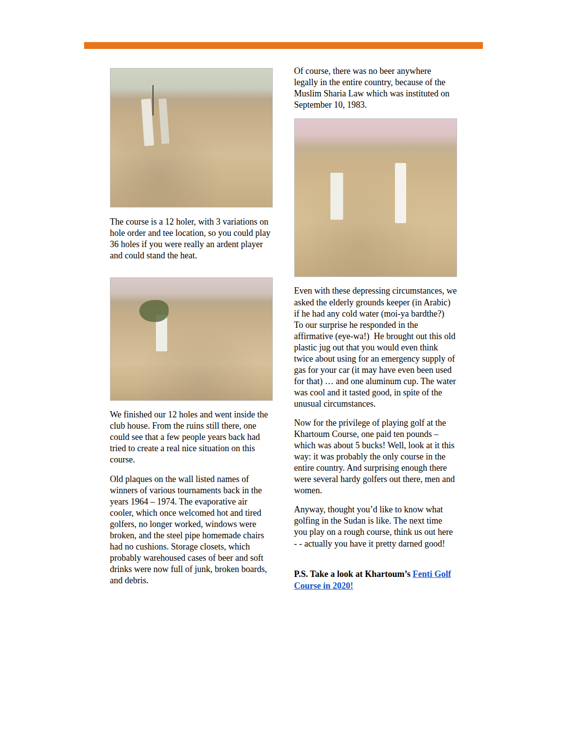The course is a 12 holer, with 3 variations on hole order and tee location, so you could play 36 holes if you were really an ardent player and could stand the heat.
We finished our 12 holes and went inside the club house. From the ruins still there, one could see that a few people years back had tried to create a real nice situation on this course.
Old plaques on the wall listed names of winners of various tournaments back in the years 1964 – 1974. The evaporative air cooler, which once welcomed hot and tired golfers, no longer worked, windows were broken, and the steel pipe homemade chairs had no cushions. Storage closets, which probably warehoused cases of beer and soft drinks were now full of junk, broken boards, and debris.
Of course, there was no beer anywhere legally in the entire country, because of the Muslim Sharia Law which was instituted on September 10, 1983.
Even with these depressing circumstances, we asked the elderly grounds keeper (in Arabic) if he had any cold water (moi-ya bardthe?) To our surprise he responded in the affirmative (eye-wa!) He brought out this old plastic jug out that you would even think twice about using for an emergency supply of gas for your car (it may have even been used for that) … and one aluminum cup. The water was cool and it tasted good, in spite of the unusual circumstances.
Now for the privilege of playing golf at the Khartoum Course, one paid ten pounds – which was about 5 bucks! Well, look at it this way: it was probably the only course in the entire country. And surprising enough there were several hardy golfers out there, men and women.
Anyway, thought you’d like to know what golfing in the Sudan is like. The next time you play on a rough course, think us out here - - actually you have it pretty darned good!
P.S. Take a look at Khartoum’s Fenti Golf Course in 2020!